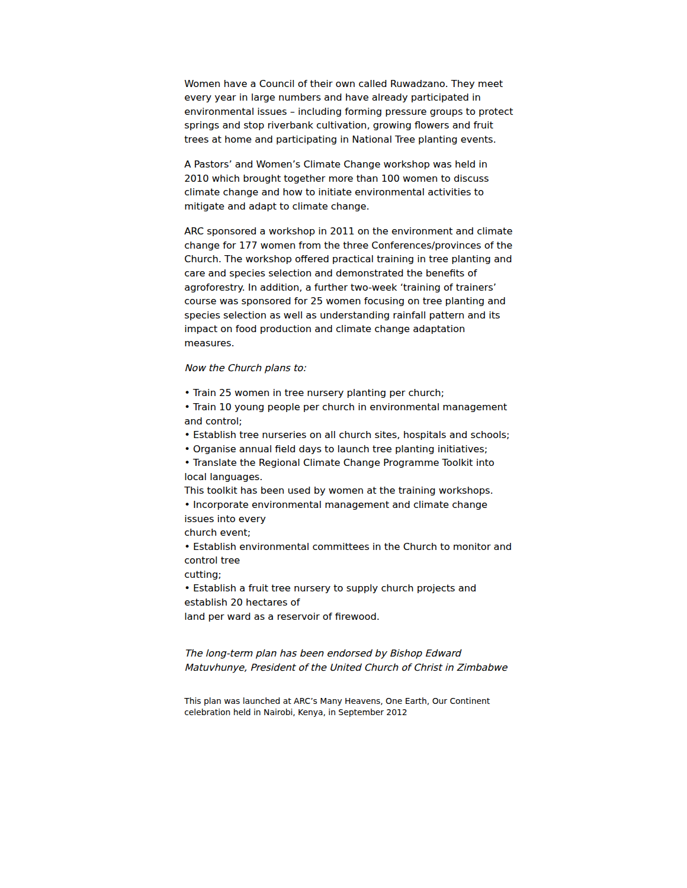Women have a Council of their own called Ruwadzano. They meet every year in large numbers and have already participated in environmental issues – including forming pressure groups to protect springs and stop riverbank cultivation, growing flowers and fruit trees at home and participating in National Tree planting events.
A Pastors’ and Women’s Climate Change workshop was held in 2010 which brought together more than 100 women to discuss climate change and how to initiate environmental activities to mitigate and adapt to climate change.
ARC sponsored a workshop in 2011 on the environment and climate change for 177 women from the three Conferences/provinces of the Church. The workshop offered practical training in tree planting and care and species selection and demonstrated the benefits of agroforestry. In addition, a further two-week ‘training of trainers’ course was sponsored for 25 women focusing on tree planting and species selection as well as understanding rainfall pattern and its impact on food production and climate change adaptation measures.
Now the Church plans to:
• Train 25 women in tree nursery planting per church;
• Train 10 young people per church in environmental management and control;
• Establish tree nurseries on all church sites, hospitals and schools;
• Organise annual field days to launch tree planting initiatives;
• Translate the Regional Climate Change Programme Toolkit into local languages.
This toolkit has been used by women at the training workshops.
• Incorporate environmental management and climate change issues into every
church event;
• Establish environmental committees in the Church to monitor and control tree
cutting;
• Establish a fruit tree nursery to supply church projects and establish 20 hectares of
land per ward as a reservoir of firewood.
The long-term plan has been endorsed by Bishop Edward Matuvhunye, President of the United Church of Christ in Zimbabwe
This plan was launched at ARC’s Many Heavens, One Earth, Our Continent celebration held in Nairobi, Kenya, in September 2012